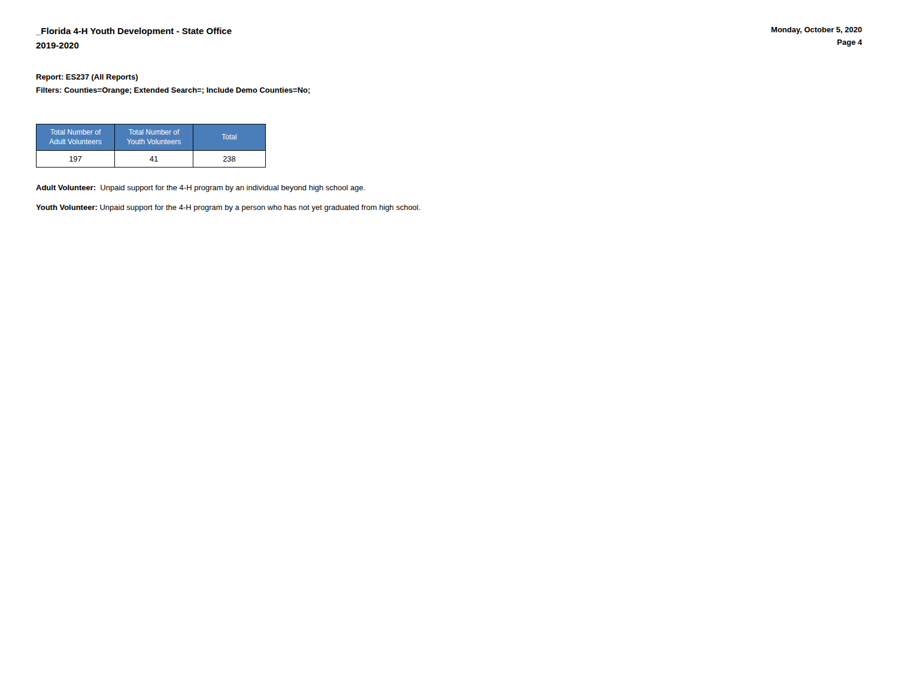_Florida 4-H Youth Development - State Office
2019-2020
Monday, October 5, 2020
Page 4
Report: ES237 (All Reports)
Filters: Counties=Orange; Extended Search=; Include Demo Counties=No;
| Total Number of Adult Volunteers | Total Number of Youth Volunteers | Total |
| --- | --- | --- |
| 197 | 41 | 238 |
Adult Volunteer: Unpaid support for the 4-H program by an individual beyond high school age.
Youth Volunteer: Unpaid support for the 4-H program by a person who has not yet graduated from high school.